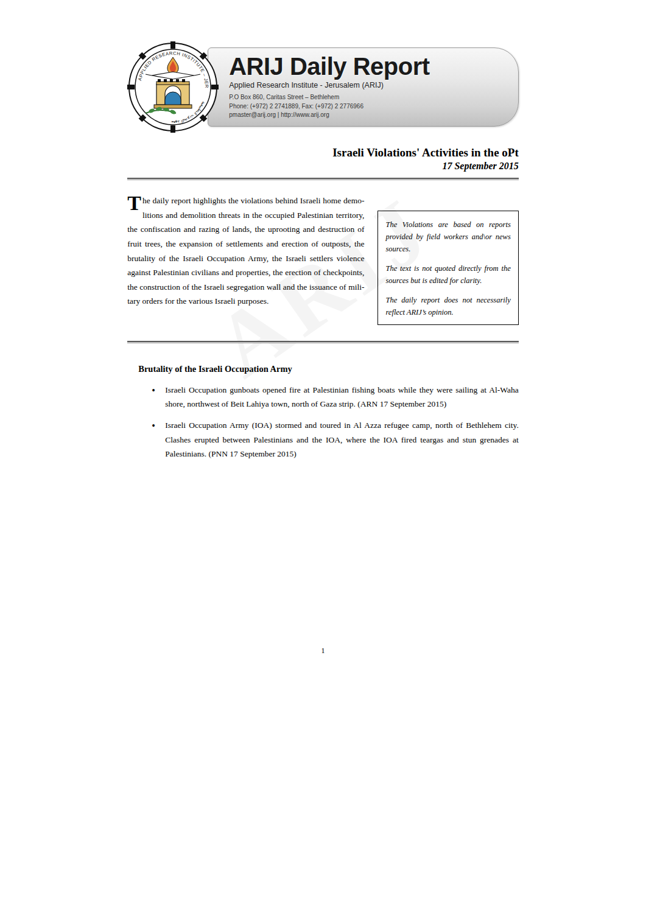ARIJ
APPLIED RESEARCH INSTITUTE – JERUSALEM معهد البحوث التطبيقية
ARIJ Daily Report
Applied Research Institute - Jerusalem (ARIJ)
P.O Box 860, Caritas Street – Bethlehem
Phone: (+972) 2 2741889, Fax: (+972) 2 2776966
pmaster@arij.org | http://www.arij.org
Israeli Violations' Activities in the oPt
17 September 2015
The daily report highlights the violations behind Israeli home demolitions and demolition threats in the occupied Palestinian territory, the confiscation and razing of lands, the uprooting and destruction of fruit trees, the expansion of settlements and erection of outposts, the brutality of the Israeli Occupation Army, the Israeli settlers violence against Palestinian civilians and properties, the erection of checkpoints, the construction of the Israeli segregation wall and the issuance of military orders for the various Israeli purposes.
The Violations are based on reports provided by field workers and\or news sources.
The text is not quoted directly from the sources but is edited for clarity.
The daily report does not necessarily reflect ARIJ’s opinion.
Brutality of the Israeli Occupation Army
Israeli Occupation gunboats opened fire at Palestinian fishing boats while they were sailing at Al-Waha shore, northwest of Beit Lahiya town, north of Gaza strip. (ARN 17 September 2015)
Israeli Occupation Army (IOA) stormed and toured in Al Azza refugee camp, north of Bethlehem city. Clashes erupted between Palestinians and the IOA, where the IOA fired teargas and stun grenades at Palestinians. (PNN 17 September 2015)
1